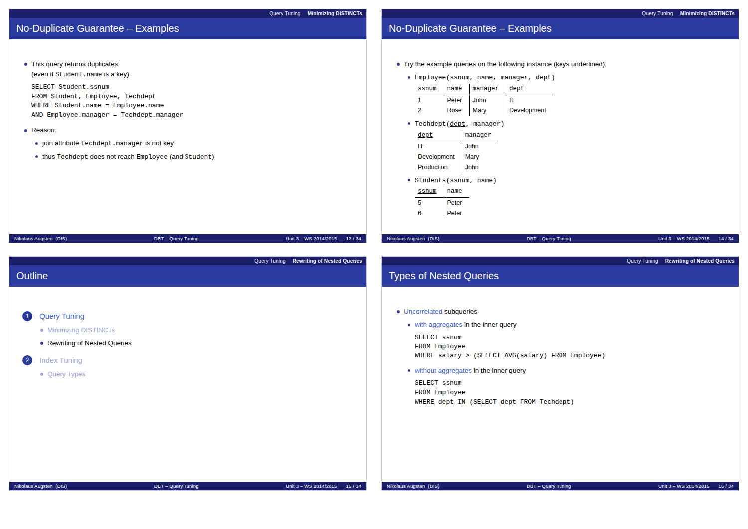Query Tuning Minimizing DISTINCTs
No-Duplicate Guarantee – Examples
This query returns duplicates:
(even if Student.name is a key)
SELECT Student.ssnum FROM Student, Employee, Techdept WHERE Student.name = Employee.name AND Employee.manager = Techdept.manager
Reason:
join attribute Techdept.manager is not key
thus Techdept does not reach Employee (and Student)
Nikolaus Augsten (DIS) DBT – Query Tuning Unit 3 – WS 2014/201513 / 34
Query Tuning Minimizing DISTINCTs
No-Duplicate Guarantee – Examples
Try the example queries on the following instance (keys underlined):
Employee(ssnum, name, manager, dept)
| ssnum | name | manager | dept |
| --- | --- | --- | --- |
| 1 | Peter | John | IT |
| 2 | Rose | Mary | Development |
Techdept(dept, manager)
| dept | manager |
| --- | --- |
| IT | John |
| Development | Mary |
| Production | John |
Students(ssnum, name)
| ssnum | name |
| --- | --- |
| 5 | Peter |
| 6 | Peter |
Nikolaus Augsten (DIS) DBT – Query Tuning Unit 3 – WS 2014/201514 / 34
Query Tuning Rewriting of Nested Queries
Outline
Query Tuning
Minimizing DISTINCTs
Rewriting of Nested Queries
Index Tuning
Query Types
Nikolaus Augsten (DIS) DBT – Query Tuning Unit 3 – WS 2014/201515 / 34
Query Tuning Rewriting of Nested Queries
Types of Nested Queries
Uncorrelated subqueries
with aggregates in the inner query
SELECT ssnum FROM Employee WHERE salary > (SELECT AVG(salary) FROM Employee)
without aggregates in the inner query
SELECT ssnum FROM Employee WHERE dept IN (SELECT dept FROM Techdept)
Nikolaus Augsten (DIS) DBT – Query Tuning Unit 3 – WS 2014/201516 / 34